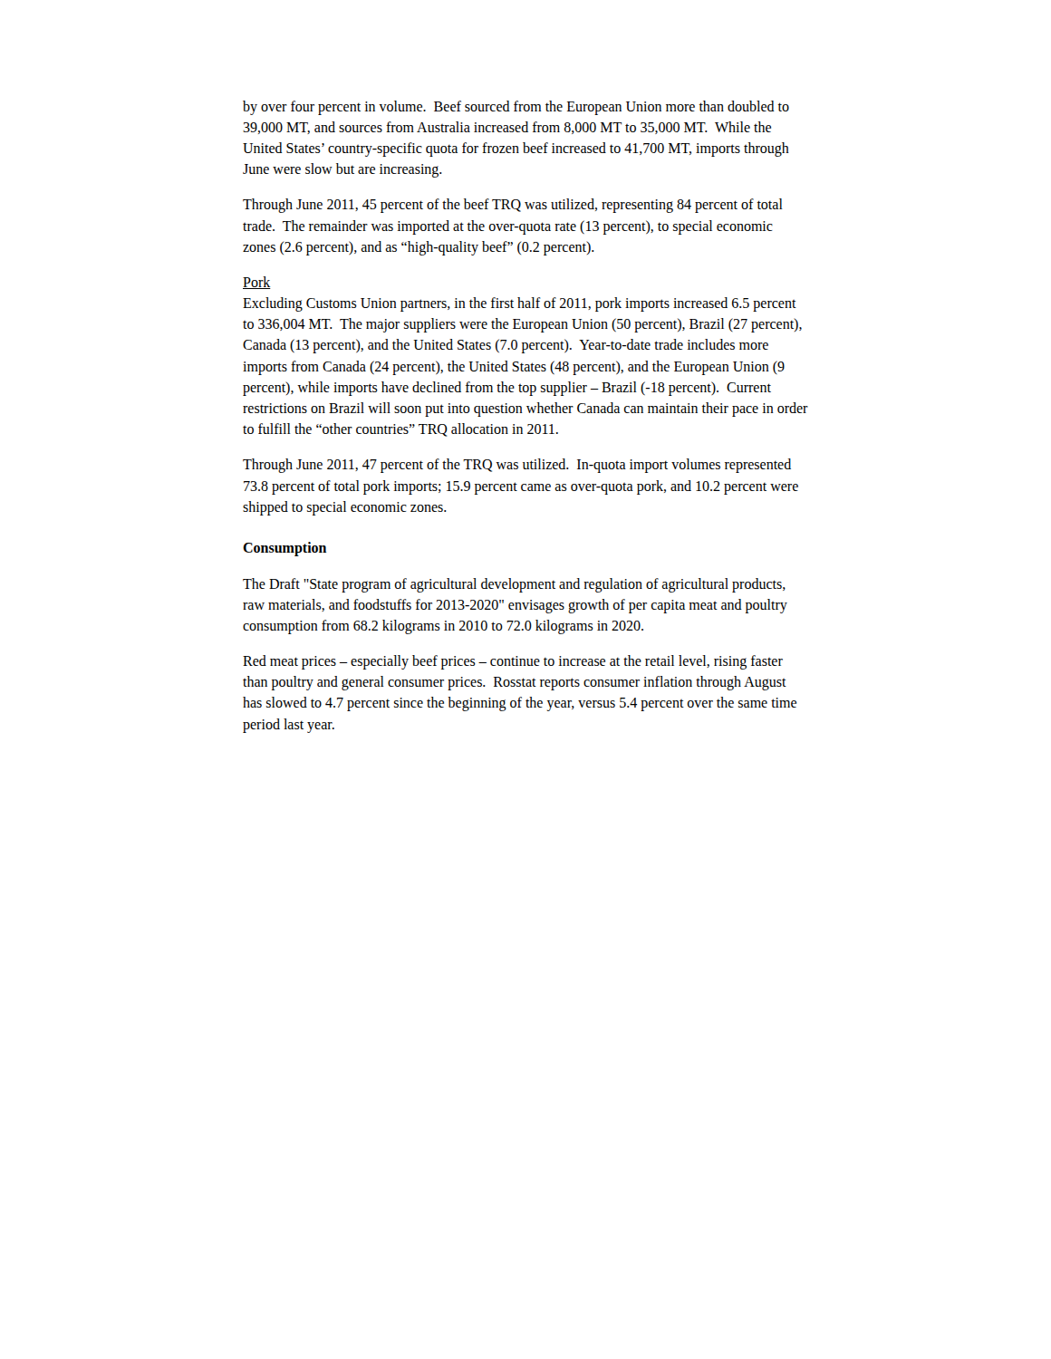by over four percent in volume. Beef sourced from the European Union more than doubled to 39,000 MT, and sources from Australia increased from 8,000 MT to 35,000 MT. While the United States’ country-specific quota for frozen beef increased to 41,700 MT, imports through June were slow but are increasing.
Through June 2011, 45 percent of the beef TRQ was utilized, representing 84 percent of total trade. The remainder was imported at the over-quota rate (13 percent), to special economic zones (2.6 percent), and as “high-quality beef” (0.2 percent).
Pork
Excluding Customs Union partners, in the first half of 2011, pork imports increased 6.5 percent to 336,004 MT. The major suppliers were the European Union (50 percent), Brazil (27 percent), Canada (13 percent), and the United States (7.0 percent). Year-to-date trade includes more imports from Canada (24 percent), the United States (48 percent), and the European Union (9 percent), while imports have declined from the top supplier – Brazil (-18 percent). Current restrictions on Brazil will soon put into question whether Canada can maintain their pace in order to fulfill the “other countries” TRQ allocation in 2011.
Through June 2011, 47 percent of the TRQ was utilized. In-quota import volumes represented 73.8 percent of total pork imports; 15.9 percent came as over-quota pork, and 10.2 percent were shipped to special economic zones.
Consumption
The Draft "State program of agricultural development and regulation of agricultural products, raw materials, and foodstuffs for 2013-2020" envisages growth of per capita meat and poultry consumption from 68.2 kilograms in 2010 to 72.0 kilograms in 2020.
Red meat prices – especially beef prices – continue to increase at the retail level, rising faster than poultry and general consumer prices. Rosstat reports consumer inflation through August has slowed to 4.7 percent since the beginning of the year, versus 5.4 percent over the same time period last year.